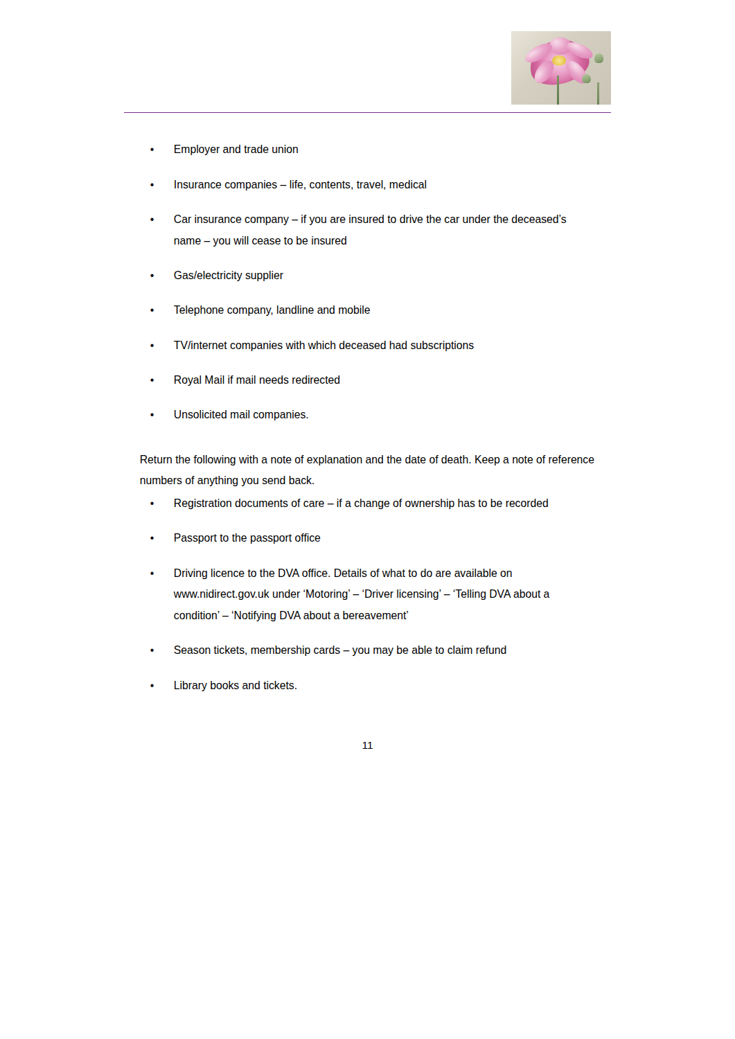Employer and trade union
Insurance companies – life, contents, travel, medical
Car insurance company – if you are insured to drive the car under the deceased’s name – you will cease to be insured
Gas/electricity supplier
Telephone company, landline and mobile
TV/internet companies with which deceased had subscriptions
Royal Mail if mail needs redirected
Unsolicited mail companies.
Return the following with a note of explanation and the date of death. Keep a note of reference numbers of anything you send back.
Registration documents of care – if a change of ownership has to be recorded
Passport to the passport office
Driving licence to the DVA office. Details of what to do are available on www.nidirect.gov.uk under ‘Motoring’ – ‘Driver licensing’ – ‘Telling DVA about a condition’ – ‘Notifying DVA about a bereavement’
Season tickets, membership cards – you may be able to claim refund
Library books and tickets.
11